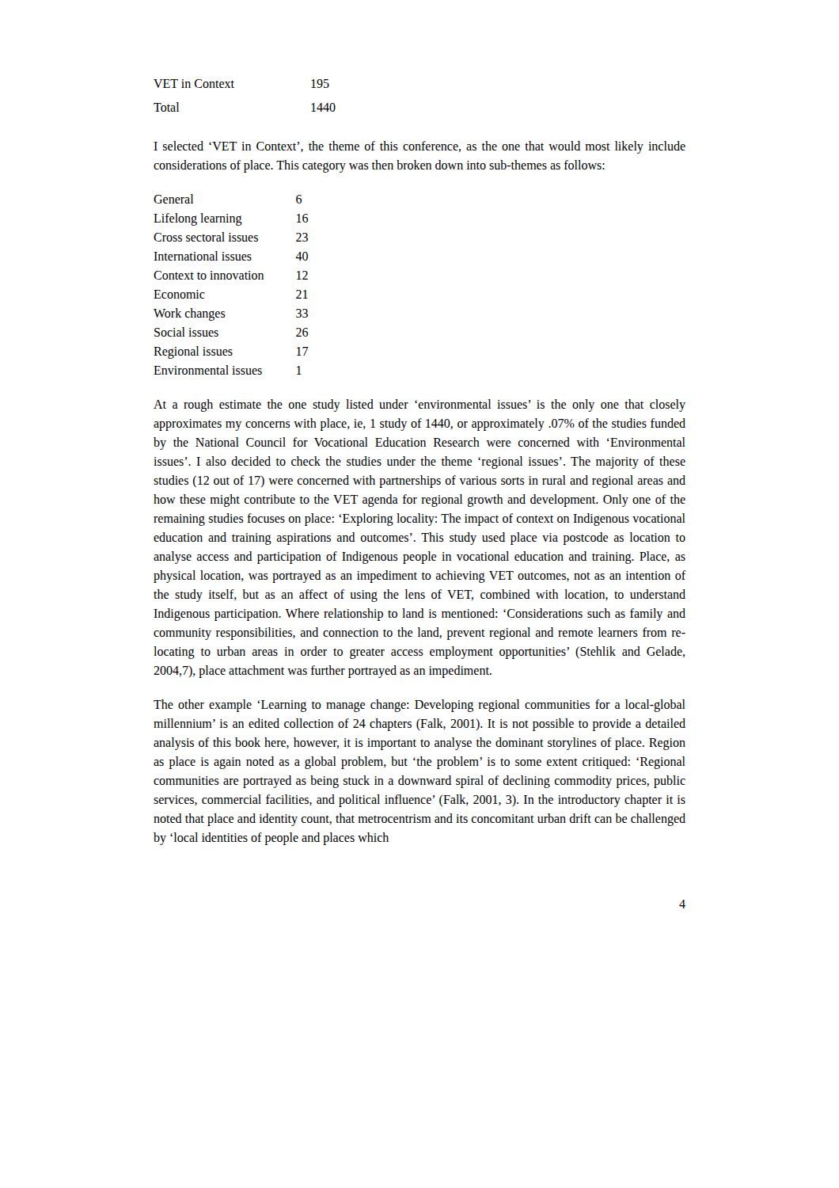| VET in Context | 195 |
| Total | 1440 |
I selected ‘VET in Context’, the theme of this conference, as the one that would most likely include considerations of place. This category was then broken down into sub-themes as follows:
| General | 6 |
| Lifelong learning | 16 |
| Cross sectoral issues | 23 |
| International issues | 40 |
| Context to innovation | 12 |
| Economic | 21 |
| Work changes | 33 |
| Social issues | 26 |
| Regional issues | 17 |
| Environmental issues | 1 |
At a rough estimate the one study listed under ‘environmental issues’ is the only one that closely approximates my concerns with place, ie, 1 study of 1440, or approximately .07% of the studies funded by the National Council for Vocational Education Research were concerned with ‘Environmental issues’. I also decided to check the studies under the theme ‘regional issues’. The majority of these studies (12 out of 17) were concerned with partnerships of various sorts in rural and regional areas and how these might contribute to the VET agenda for regional growth and development. Only one of the remaining studies focuses on place: ‘Exploring locality: The impact of context on Indigenous vocational education and training aspirations and outcomes’. This study used place via postcode as location to analyse access and participation of Indigenous people in vocational education and training. Place, as physical location, was portrayed as an impediment to achieving VET outcomes, not as an intention of the study itself, but as an affect of using the lens of VET, combined with location, to understand Indigenous participation. Where relationship to land is mentioned: ‘Considerations such as family and community responsibilities, and connection to the land, prevent regional and remote learners from re-locating to urban areas in order to greater access employment opportunities’ (Stehlik and Gelade, 2004,7), place attachment was further portrayed as an impediment.
The other example ‘Learning to manage change: Developing regional communities for a local-global millennium’ is an edited collection of 24 chapters (Falk, 2001). It is not possible to provide a detailed analysis of this book here, however, it is important to analyse the dominant storylines of place. Region as place is again noted as a global problem, but ‘the problem’ is to some extent critiqued: ‘Regional communities are portrayed as being stuck in a downward spiral of declining commodity prices, public services, commercial facilities, and political influence’ (Falk, 2001, 3). In the introductory chapter it is noted that place and identity count, that metrocentrism and its concomitant urban drift can be challenged by ‘local identities of people and places which
4